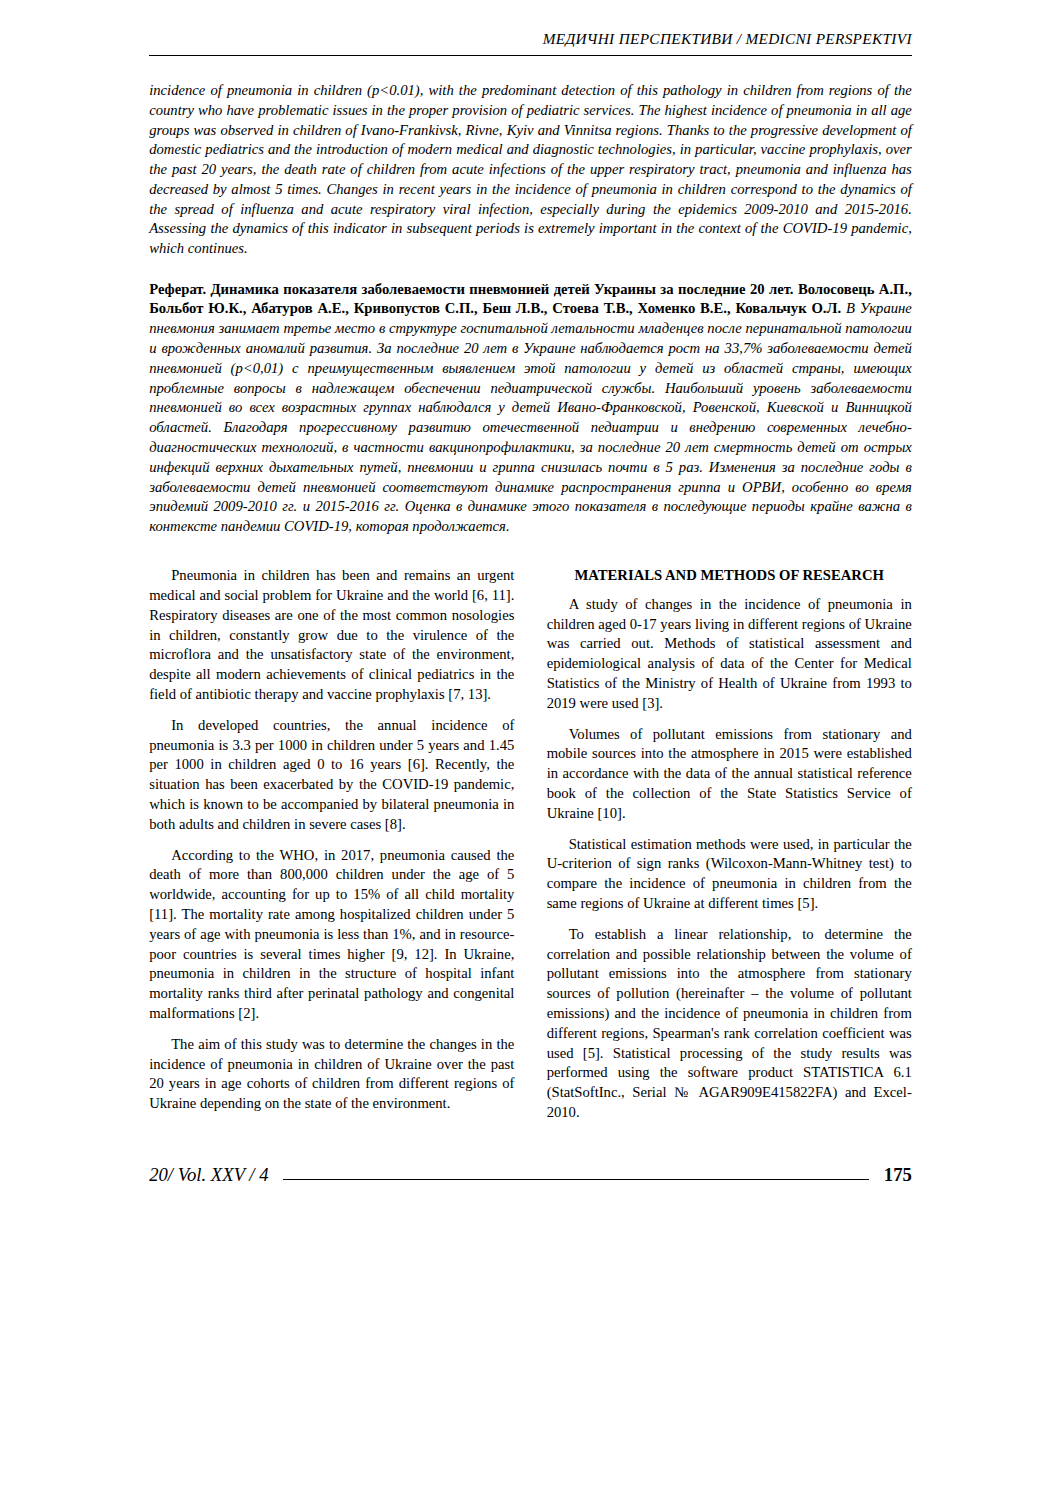МЕДИЧНІ ПЕРСПЕКТИВИ / MEDICNI PERSPEKTIVI
incidence of pneumonia in children (p<0.01), with the predominant detection of this pathology in children from regions of the country who have problematic issues in the proper provision of pediatric services. The highest incidence of pneumonia in all age groups was observed in children of Ivano-Frankivsk, Rivne, Kyiv and Vinnitsa regions. Thanks to the progressive development of domestic pediatrics and the introduction of modern medical and diagnostic technologies, in particular, vaccine prophylaxis, over the past 20 years, the death rate of children from acute infections of the upper respiratory tract, pneumonia and influenza has decreased by almost 5 times. Changes in recent years in the incidence of pneumonia in children correspond to the dynamics of the spread of influenza and acute respiratory viral infection, especially during the epidemics 2009-2010 and 2015-2016. Assessing the dynamics of this indicator in subsequent periods is extremely important in the context of the COVID-19 pandemic, which continues.
Реферат. Динамика показателя заболеваемости пневмонией детей Украины за последние 20 лет. Волосовець А.П., Больбот Ю.К., Абатуров А.Е., Кривопустов С.П., Беш Л.В., Стоева Т.В., Хоменко В.Е., Ковальчук О.Л. В Украине пневмония занимает третье место в структуре госпитальной летальности младенцев после перинатальной патологии и врожденных аномалий развития. За последние 20 лет в Украине наблюдается рост на 33,7% заболеваемости детей пневмонией (p<0,01) с преимущественным выявлением этой патологии у детей из областей страны, имеющих проблемные вопросы в надлежащем обеспечении педиатрической службы. Наибольший уровень заболеваемости пневмонией во всех возрастных группах наблюдался у детей Ивано-Франковской, Ровенской, Киевской и Винницкой областей. Благодаря прогрессивному развитию отечественной педиатрии и внедрению современных лечебно-диагностических технологий, в частности вакцинопрофилактики, за последние 20 лет смертность детей от острых инфекций верхних дыхательных путей, пневмонии и гриппа снизилась почти в 5 раз. Изменения за последние годы в заболеваемости детей пневмонией соответствуют динамике распространения гриппа и ОРВИ, особенно во время эпидемий 2009-2010 гг. и 2015-2016 гг. Оценка в динамике этого показателя в последующие периоды крайне важна в контексте пандемии COVID-19, которая продолжается.
Pneumonia in children has been and remains an urgent medical and social problem for Ukraine and the world [6, 11]. Respiratory diseases are one of the most common nosologies in children, constantly grow due to the virulence of the microflora and the unsatisfactory state of the environment, despite all modern achievements of clinical pediatrics in the field of antibiotic therapy and vaccine prophylaxis [7, 13].
In developed countries, the annual incidence of pneumonia is 3.3 per 1000 in children under 5 years and 1.45 per 1000 in children aged 0 to 16 years [6]. Recently, the situation has been exacerbated by the COVID-19 pandemic, which is known to be accompanied by bilateral pneumonia in both adults and children in severe cases [8].
According to the WHO, in 2017, pneumonia caused the death of more than 800,000 children under the age of 5 worldwide, accounting for up to 15% of all child mortality [11]. The mortality rate among hospitalized children under 5 years of age with pneumonia is less than 1%, and in resource-poor countries is several times higher [9, 12]. In Ukraine, pneumonia in children in the structure of hospital infant mortality ranks third after perinatal pathology and congenital malformations [2].
The aim of this study was to determine the changes in the incidence of pneumonia in children of Ukraine over the past 20 years in age cohorts of children from different regions of Ukraine depending on the state of the environment.
Materials and methods of research
A study of changes in the incidence of pneumonia in children aged 0-17 years living in different regions of Ukraine was carried out. Methods of statistical assessment and epidemiological analysis of data of the Center for Medical Statistics of the Ministry of Health of Ukraine from 1993 to 2019 were used [3].
Volumes of pollutant emissions from stationary and mobile sources into the atmosphere in 2015 were established in accordance with the data of the annual statistical reference book of the collection of the State Statistics Service of Ukraine [10].
Statistical estimation methods were used, in particular the U-criterion of sign ranks (Wilcoxon-Mann-Whitney test) to compare the incidence of pneumonia in children from the same regions of Ukraine at different times [5].
To establish a linear relationship, to determine the correlation and possible relationship between the volume of pollutant emissions into the atmosphere from stationary sources of pollution (hereinafter – the volume of pollutant emissions) and the incidence of pneumonia in children from different regions, Spearman's rank correlation coefficient was used [5]. Statistical processing of the study results was performed using the software product STATISTICA 6.1 (StatSoftInc., Serial № AGAR909E415822FA) and Excel-2010.
20/ Vol. XXV / 4
175